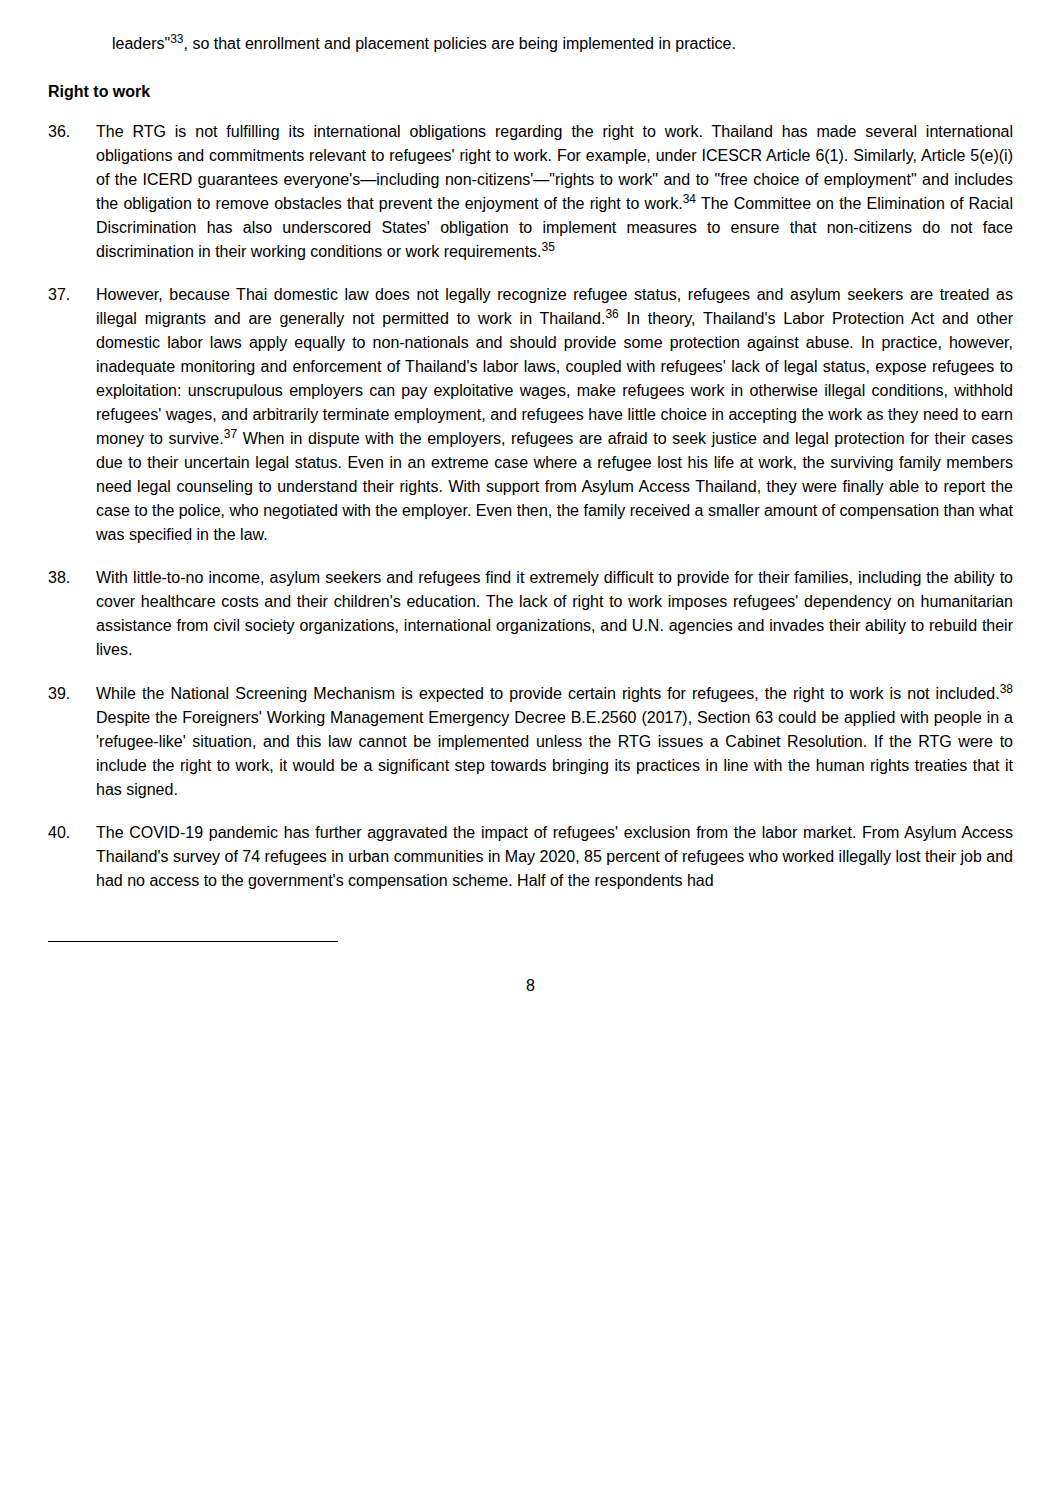leaders"33, so that enrollment and placement policies are being implemented in practice.
Right to work
36. The RTG is not fulfilling its international obligations regarding the right to work. Thailand has made several international obligations and commitments relevant to refugees' right to work. For example, under ICESCR Article 6(1). Similarly, Article 5(e)(i) of the ICERD guarantees everyone's—including non-citizens'—"rights to work" and to "free choice of employment" and includes the obligation to remove obstacles that prevent the enjoyment of the right to work.34 The Committee on the Elimination of Racial Discrimination has also underscored States' obligation to implement measures to ensure that non-citizens do not face discrimination in their working conditions or work requirements.35
37. However, because Thai domestic law does not legally recognize refugee status, refugees and asylum seekers are treated as illegal migrants and are generally not permitted to work in Thailand.36 In theory, Thailand's Labor Protection Act and other domestic labor laws apply equally to non-nationals and should provide some protection against abuse. In practice, however, inadequate monitoring and enforcement of Thailand's labor laws, coupled with refugees' lack of legal status, expose refugees to exploitation: unscrupulous employers can pay exploitative wages, make refugees work in otherwise illegal conditions, withhold refugees' wages, and arbitrarily terminate employment, and refugees have little choice in accepting the work as they need to earn money to survive.37 When in dispute with the employers, refugees are afraid to seek justice and legal protection for their cases due to their uncertain legal status. Even in an extreme case where a refugee lost his life at work, the surviving family members need legal counseling to understand their rights. With support from Asylum Access Thailand, they were finally able to report the case to the police, who negotiated with the employer. Even then, the family received a smaller amount of compensation than what was specified in the law.
38. With little-to-no income, asylum seekers and refugees find it extremely difficult to provide for their families, including the ability to cover healthcare costs and their children's education. The lack of right to work imposes refugees' dependency on humanitarian assistance from civil society organizations, international organizations, and U.N. agencies and invades their ability to rebuild their lives.
39. While the National Screening Mechanism is expected to provide certain rights for refugees, the right to work is not included.38 Despite the Foreigners' Working Management Emergency Decree B.E.2560 (2017), Section 63 could be applied with people in a 'refugee-like' situation, and this law cannot be implemented unless the RTG issues a Cabinet Resolution. If the RTG were to include the right to work, it would be a significant step towards bringing its practices in line with the human rights treaties that it has signed.
40. The COVID-19 pandemic has further aggravated the impact of refugees' exclusion from the labor market. From Asylum Access Thailand's survey of 74 refugees in urban communities in May 2020, 85 percent of refugees who worked illegally lost their job and had no access to the government's compensation scheme. Half of the respondents had
8